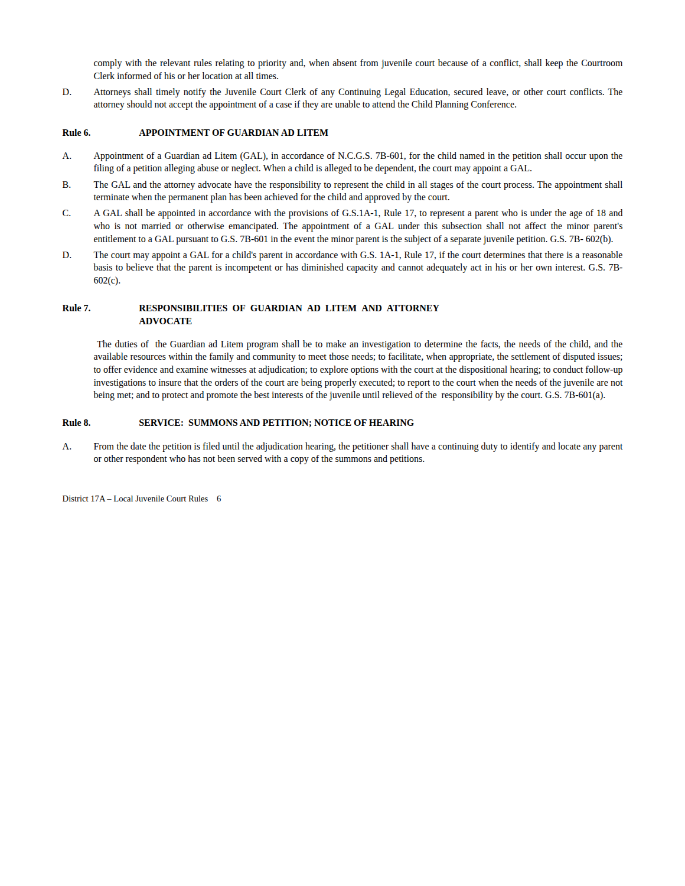comply with the relevant rules relating to priority and, when absent from juvenile court because of a conflict, shall keep the Courtroom Clerk informed of his or her location at all times.
D. Attorneys shall timely notify the Juvenile Court Clerk of any Continuing Legal Education, secured leave, or other court conflicts. The attorney should not accept the appointment of a case if they are unable to attend the Child Planning Conference.
Rule 6. APPOINTMENT OF GUARDIAN AD LITEM
A. Appointment of a Guardian ad Litem (GAL), in accordance of N.C.G.S. 7B-601, for the child named in the petition shall occur upon the filing of a petition alleging abuse or neglect. When a child is alleged to be dependent, the court may appoint a GAL.
B. The GAL and the attorney advocate have the responsibility to represent the child in all stages of the court process. The appointment shall terminate when the permanent plan has been achieved for the child and approved by the court.
C. A GAL shall be appointed in accordance with the provisions of G.S.1A-1, Rule 17, to represent a parent who is under the age of 18 and who is not married or otherwise emancipated. The appointment of a GAL under this subsection shall not affect the minor parent's entitlement to a GAL pursuant to G.S. 7B-601 in the event the minor parent is the subject of a separate juvenile petition. G.S. 7B- 602(b).
D. The court may appoint a GAL for a child's parent in accordance with G.S. 1A-1, Rule 17, if the court determines that there is a reasonable basis to believe that the parent is incompetent or has diminished capacity and cannot adequately act in his or her own interest. G.S. 7B-602(c).
Rule 7. RESPONSIBILITIES OF GUARDIAN AD LITEM AND ATTORNEYADVOCATE
The duties of the Guardian ad Litem program shall be to make an investigation to determine the facts, the needs of the child, and the available resources within the family and community to meet those needs; to facilitate, when appropriate, the settlement of disputed issues; to offer evidence and examine witnesses at adjudication; to explore options with the court at the dispositional hearing; to conduct follow-up investigations to insure that the orders of the court are being properly executed; to report to the court when the needs of the juvenile are not being met; and to protect and promote the best interests of the juvenile until relieved of the responsibility by the court. G.S. 7B-601(a).
Rule 8. SERVICE: SUMMONS AND PETITION; NOTICE OF HEARING
A. From the date the petition is filed until the adjudication hearing, the petitioner shall have a continuing duty to identify and locate any parent or other respondent who has not been served with a copy of the summons and petitions.
District 17A – Local Juvenile Court Rules 6